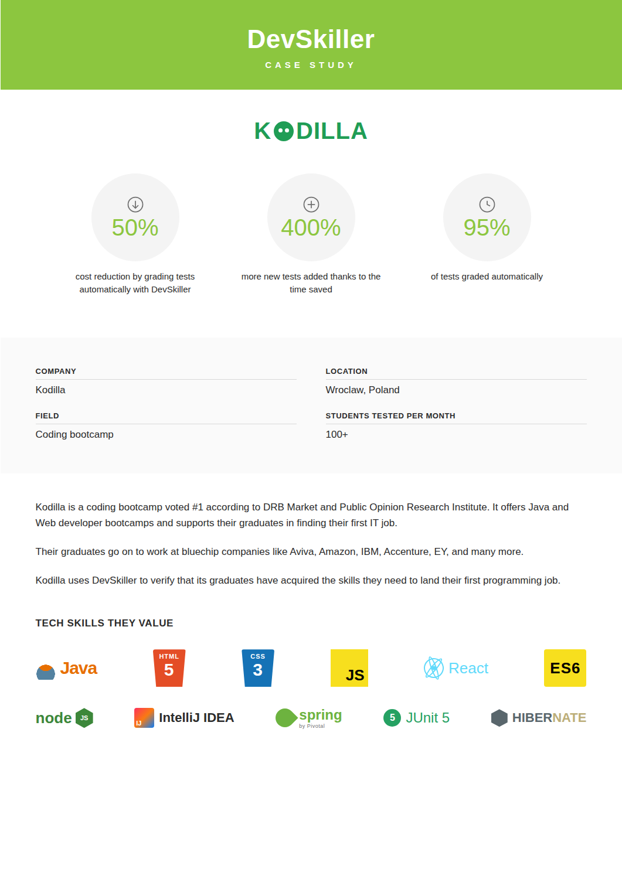DevSkiller
Case Study
K DILLA
50%
cost reduction by grading tests automatically with DevSkiller
400%
more new tests added thanks to the time saved
95%
of tests graded automatically
Company
Kodilla
Location
Wroclaw, Poland
Field
Coding bootcamp
Students tested per month
100+
Kodilla is a coding bootcamp voted #1 according to DRB Market and Public Opinion Research Institute. It offers Java and Web developer bootcamps and supports their graduates in finding their first IT job.
Their graduates go on to work at bluechip companies like Aviva, Amazon, IBM, Accenture, EY, and many more.
Kodilla uses DevSkiller to verify that its graduates have acquired the skills they need to land their first programming job.
Tech skills they value
Java
HTML 5
CSS 3
JS
React
ES6
node JS
IJ IntelliJ IDEA
springby Pivotal
5 JUnit 5
HIBER NATE